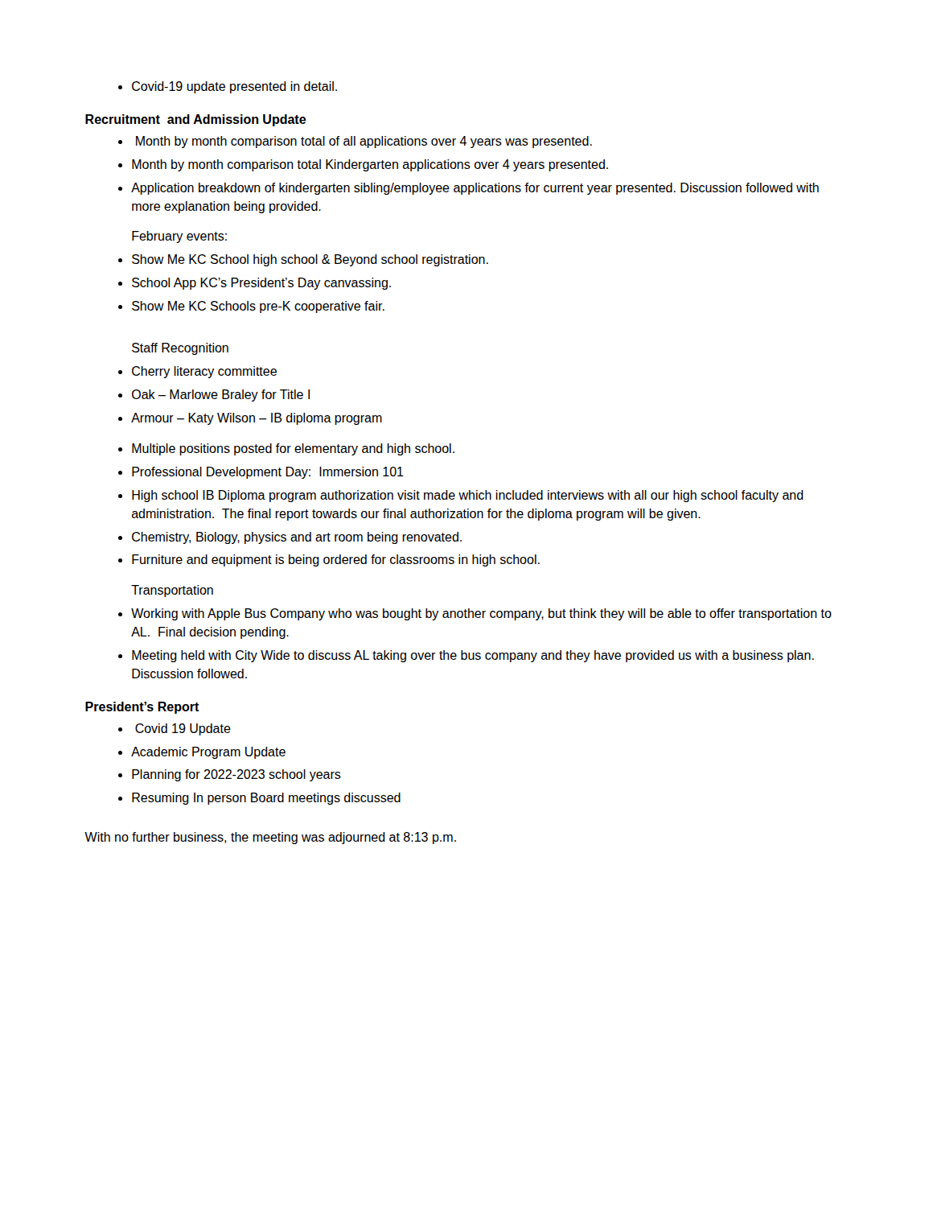Covid-19 update presented in detail.
Recruitment and Admission Update
Month by month comparison total of all applications over 4 years was presented.
Month by month comparison total Kindergarten applications over 4 years presented.
Application breakdown of kindergarten sibling/employee applications for current year presented. Discussion followed with more explanation being provided.
February events:
Show Me KC School high school & Beyond school registration.
School App KC’s President’s Day canvassing.
Show Me KC Schools pre-K cooperative fair.
Staff Recognition
Cherry literacy committee
Oak – Marlowe Braley for Title I
Armour – Katy Wilson – IB diploma program
Multiple positions posted for elementary and high school.
Professional Development Day: Immersion 101
High school IB Diploma program authorization visit made which included interviews with all our high school faculty and administration. The final report towards our final authorization for the diploma program will be given.
Chemistry, Biology, physics and art room being renovated.
Furniture and equipment is being ordered for classrooms in high school.
Transportation
Working with Apple Bus Company who was bought by another company, but think they will be able to offer transportation to AL. Final decision pending.
Meeting held with City Wide to discuss AL taking over the bus company and they have provided us with a business plan. Discussion followed.
President’s Report
Covid 19 Update
Academic Program Update
Planning for 2022-2023 school years
Resuming In person Board meetings discussed
With no further business, the meeting was adjourned at 8:13 p.m.